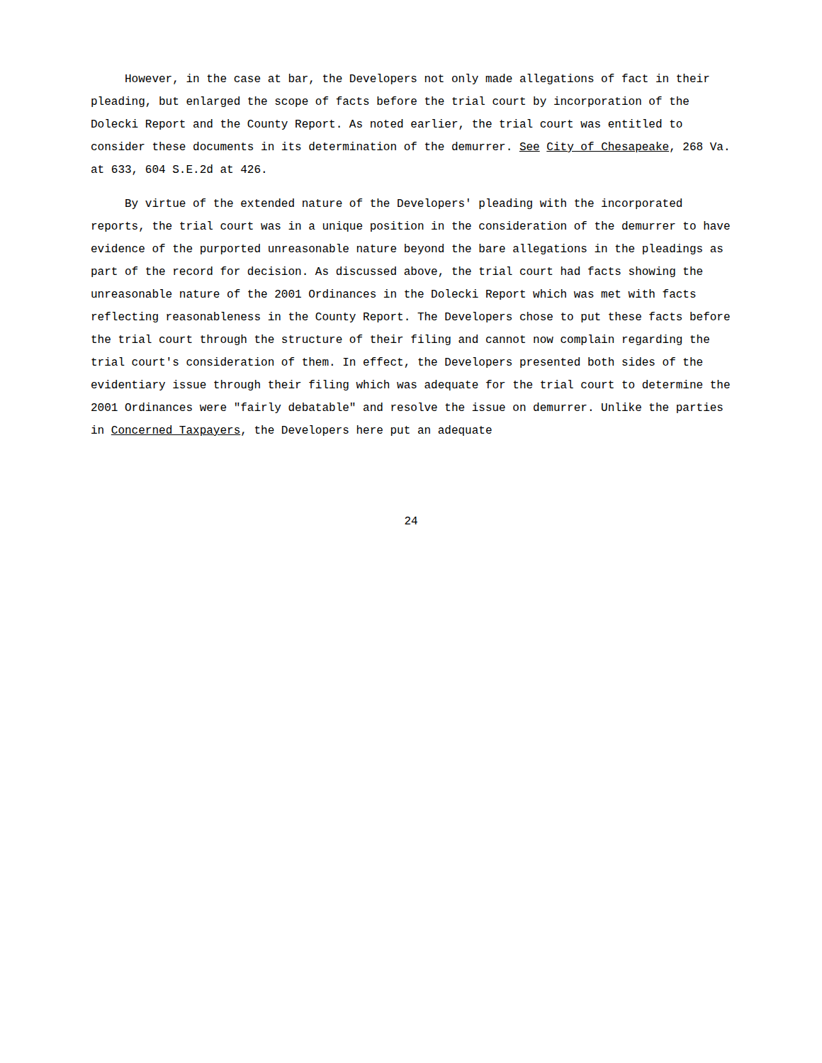However, in the case at bar, the Developers not only made allegations of fact in their pleading, but enlarged the scope of facts before the trial court by incorporation of the Dolecki Report and the County Report. As noted earlier, the trial court was entitled to consider these documents in its determination of the demurrer. See City of Chesapeake, 268 Va. at 633, 604 S.E.2d at 426.
By virtue of the extended nature of the Developers' pleading with the incorporated reports, the trial court was in a unique position in the consideration of the demurrer to have evidence of the purported unreasonable nature beyond the bare allegations in the pleadings as part of the record for decision. As discussed above, the trial court had facts showing the unreasonable nature of the 2001 Ordinances in the Dolecki Report which was met with facts reflecting reasonableness in the County Report. The Developers chose to put these facts before the trial court through the structure of their filing and cannot now complain regarding the trial court's consideration of them. In effect, the Developers presented both sides of the evidentiary issue through their filing which was adequate for the trial court to determine the 2001 Ordinances were "fairly debatable" and resolve the issue on demurrer. Unlike the parties in Concerned Taxpayers, the Developers here put an adequate
24